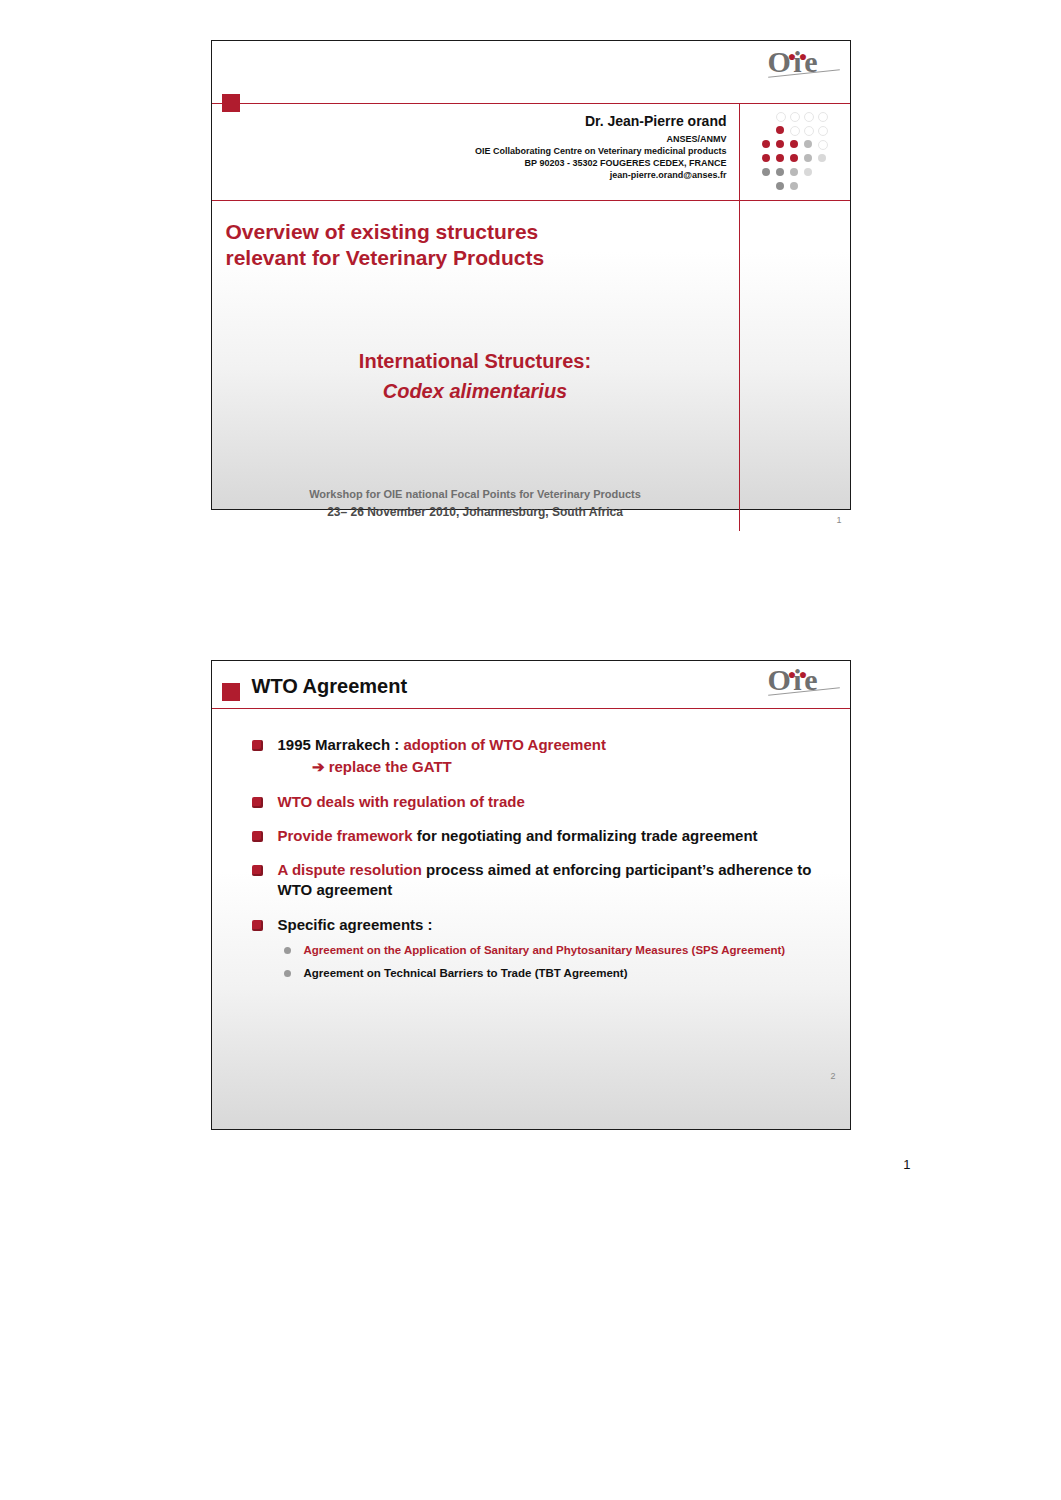O●i●e
Dr. Jean-Pierre orand ANSES/ANMV
OIE Collaborating Centre on Veterinary medicinal products
BP 90203 - 35302 FOUGERES CEDEX, FRANCE
jean-pierre.orand@anses.fr
Overview of existing structures
relevant for Veterinary Products
International Structures: Codex alimentarius
Workshop for OIE national Focal Points for Veterinary Products 23– 26 November 2010, Johannesburg, South Africa
1
WTO Agreement
O●i●e
1995 Marrakech : adoption of WTO Agreement ➔ replace the GATT
WTO deals with regulation of trade
Provide framework for negotiating and formalizing trade agreement
A dispute resolution process aimed at enforcing participant’s adherence to WTO agreement
Specific agreements :
Agreement on the Application of Sanitary and Phytosanitary Measures (SPS Agreement)
Agreement on Technical Barriers to Trade (TBT Agreement)
2
1